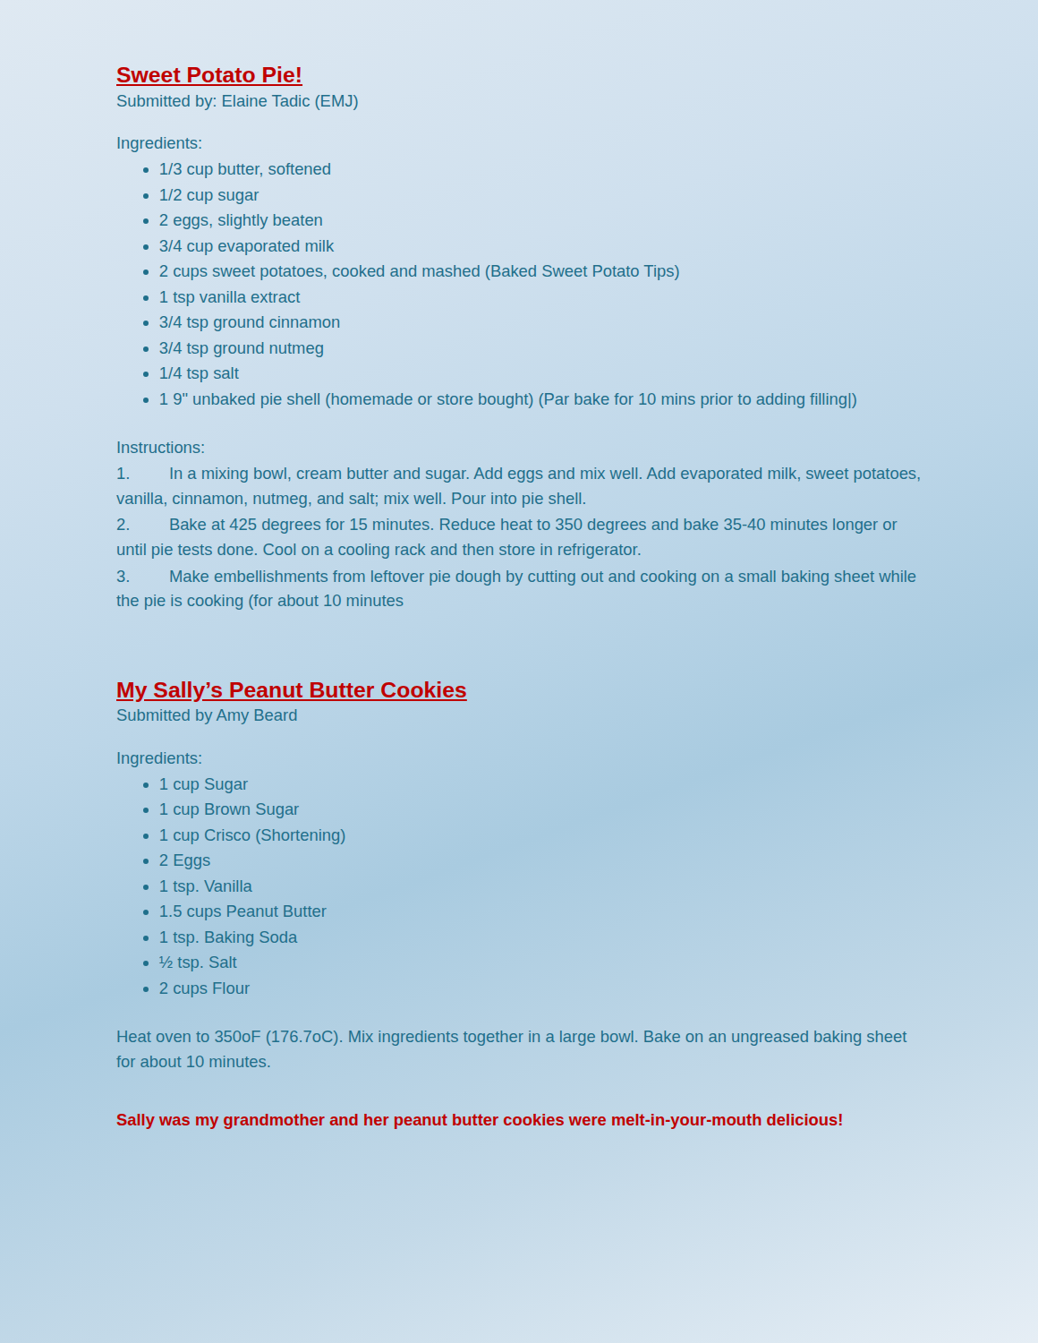Sweet Potato Pie!
Submitted by: Elaine Tadic (EMJ)
Ingredients:
1/3 cup butter, softened
1/2 cup sugar
2 eggs, slightly beaten
3/4 cup evaporated milk
2 cups sweet potatoes, cooked and mashed (Baked Sweet Potato Tips)
1 tsp vanilla extract
3/4 tsp ground cinnamon
3/4 tsp ground nutmeg
1/4 tsp salt
1 9" unbaked pie shell (homemade or store bought) (Par bake for 10 mins prior to adding filling|)
Instructions:
1. In a mixing bowl, cream butter and sugar. Add eggs and mix well. Add evaporated milk, sweet potatoes, vanilla, cinnamon, nutmeg, and salt; mix well. Pour into pie shell.
2. Bake at 425 degrees for 15 minutes. Reduce heat to 350 degrees and bake 35-40 minutes longer or until pie tests done. Cool on a cooling rack and then store in refrigerator.
3. Make embellishments from leftover pie dough by cutting out and cooking on a small baking sheet while the pie is cooking (for about 10 minutes
My Sally’s Peanut Butter Cookies
Submitted by Amy Beard
Ingredients:
1 cup Sugar
1 cup Brown Sugar
1 cup Crisco (Shortening)
2 Eggs
1 tsp. Vanilla
1.5 cups Peanut Butter
1 tsp. Baking Soda
½ tsp. Salt
2 cups Flour
Heat oven to 350oF (176.7oC). Mix ingredients together in a large bowl. Bake on an ungreased baking sheet for about 10 minutes.
Sally was my grandmother and her peanut butter cookies were melt-in-your-mouth delicious!